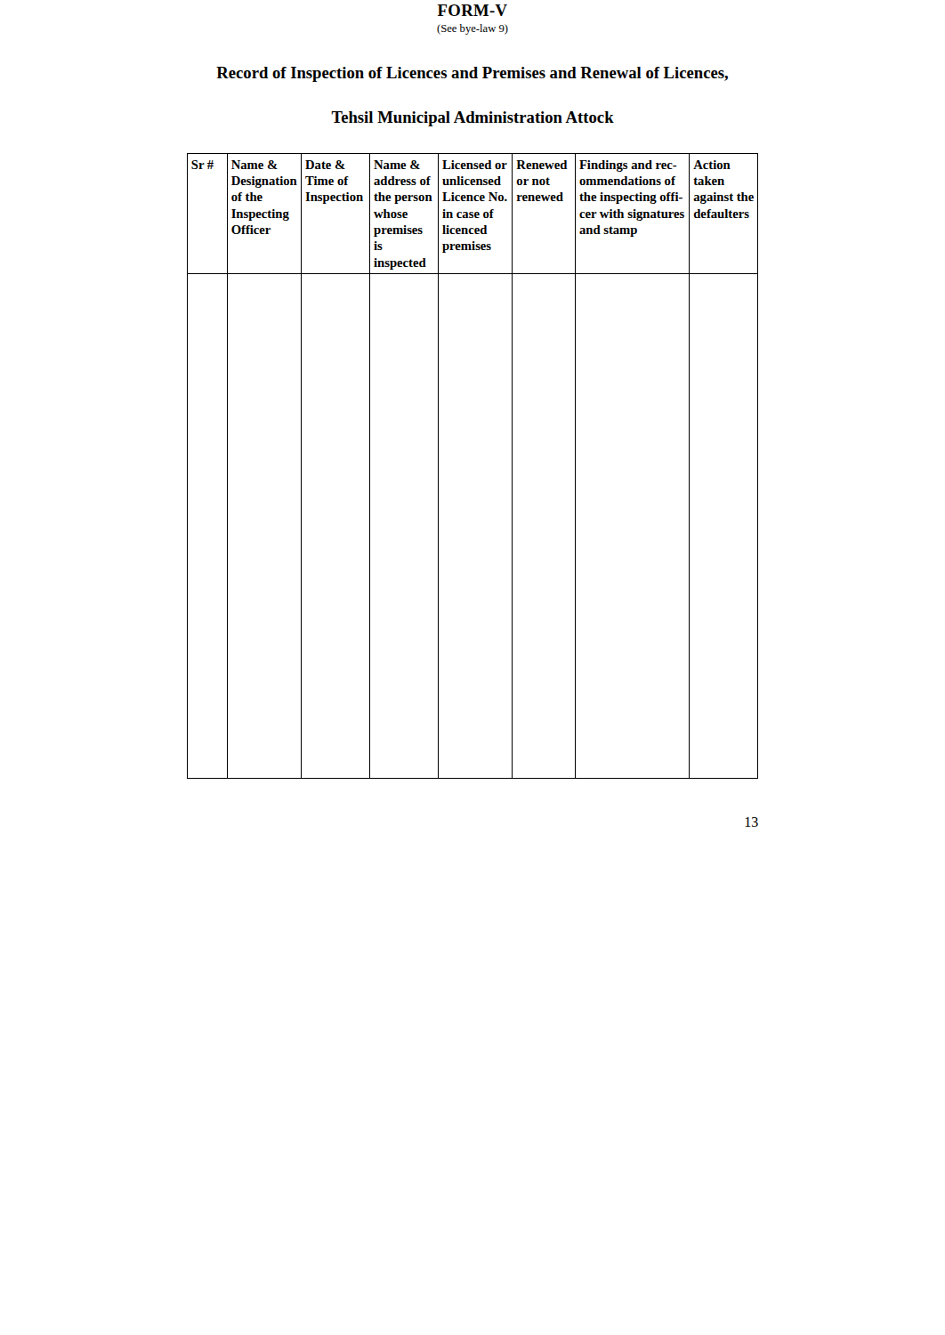FORM-V
(See bye-law 9)
Record of Inspection of Licences and Premises and Renewal of Licences,
Tehsil Municipal Administration Attock
| Sr # | Name & Designation of the Inspecting Officer | Date & Time of Inspection | Name & address of the person whose premises is inspected | Licensed or unlicensed Licence No. in case of licenced premises | Renewed or not renewed | Findings and recommendations of the inspecting officer with signatures and stamp | Action taken against the defaulters |
| --- | --- | --- | --- | --- | --- | --- | --- |
13